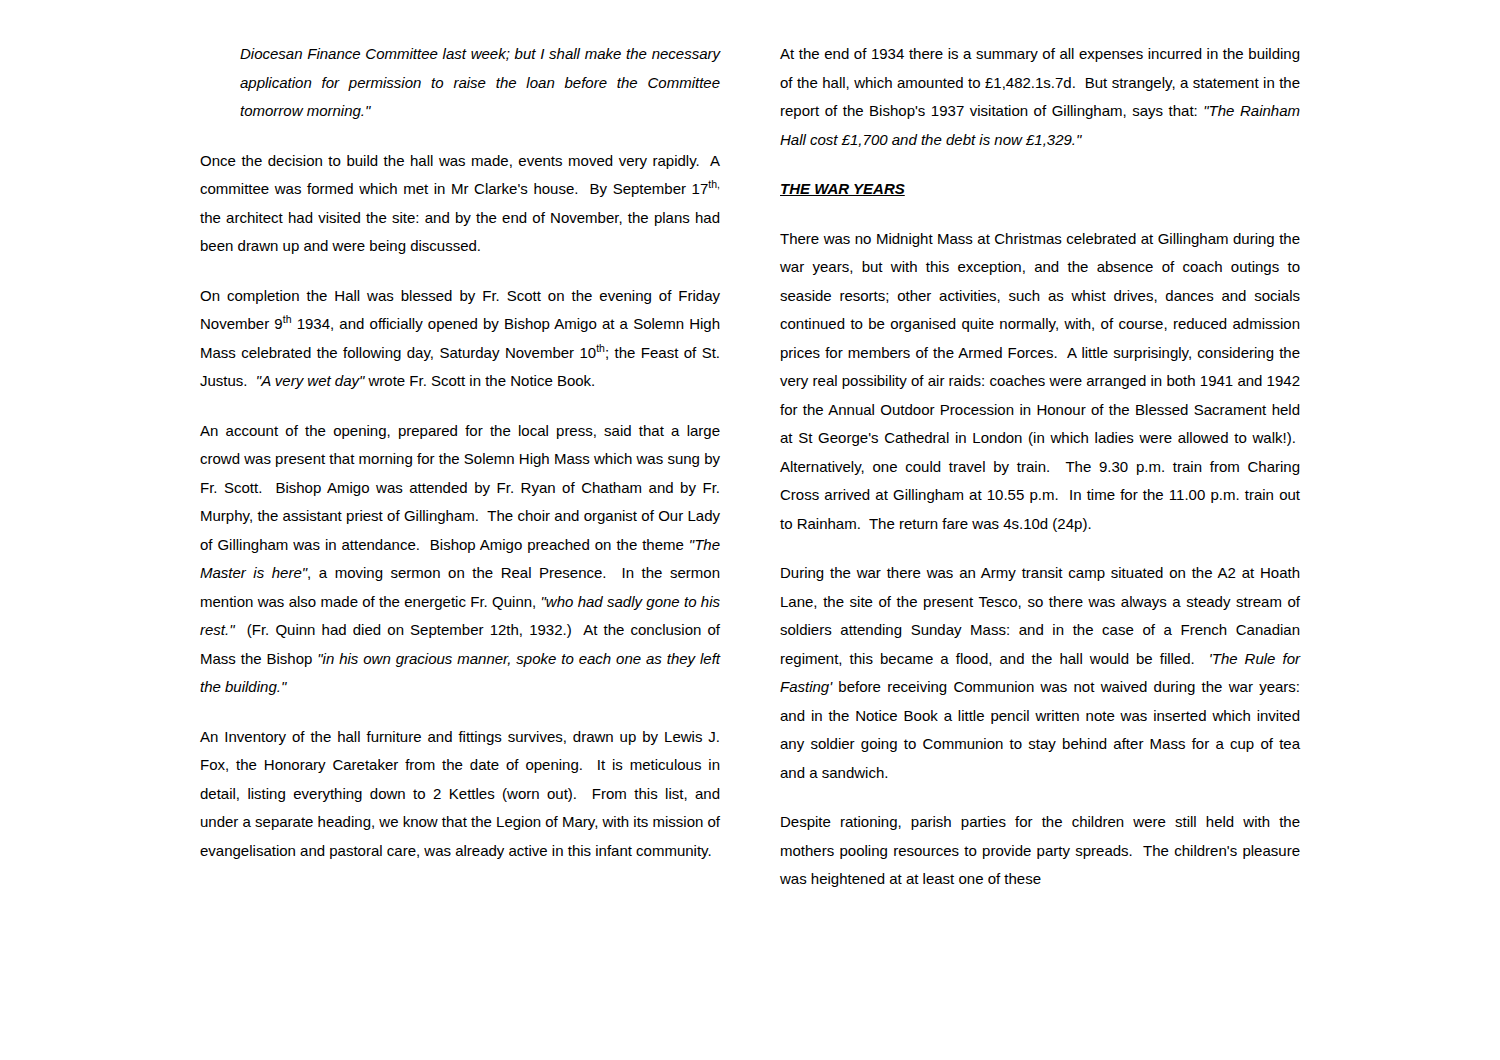Diocesan Finance Committee last week; but I shall make the necessary application for permission to raise the loan before the Committee tomorrow morning."
Once the decision to build the hall was made, events moved very rapidly. A committee was formed which met in Mr Clarke's house. By September 17th, the architect had visited the site: and by the end of November, the plans had been drawn up and were being discussed.
On completion the Hall was blessed by Fr. Scott on the evening of Friday November 9th 1934, and officially opened by Bishop Amigo at a Solemn High Mass celebrated the following day, Saturday November 10th; the Feast of St. Justus. "A very wet day" wrote Fr. Scott in the Notice Book.
An account of the opening, prepared for the local press, said that a large crowd was present that morning for the Solemn High Mass which was sung by Fr. Scott. Bishop Amigo was attended by Fr. Ryan of Chatham and by Fr. Murphy, the assistant priest of Gillingham. The choir and organist of Our Lady of Gillingham was in attendance. Bishop Amigo preached on the theme "The Master is here", a moving sermon on the Real Presence. In the sermon mention was also made of the energetic Fr. Quinn, "who had sadly gone to his rest." (Fr. Quinn had died on September 12th, 1932.) At the conclusion of Mass the Bishop "in his own gracious manner, spoke to each one as they left the building."
An Inventory of the hall furniture and fittings survives, drawn up by Lewis J. Fox, the Honorary Caretaker from the date of opening. It is meticulous in detail, listing everything down to 2 Kettles (worn out). From this list, and under a separate heading, we know that the Legion of Mary, with its mission of evangelisation and pastoral care, was already active in this infant community.
At the end of 1934 there is a summary of all expenses incurred in the building of the hall, which amounted to £1,482.1s.7d. But strangely, a statement in the report of the Bishop's 1937 visitation of Gillingham, says that: "The Rainham Hall cost £1,700 and the debt is now £1,329."
THE WAR YEARS
There was no Midnight Mass at Christmas celebrated at Gillingham during the war years, but with this exception, and the absence of coach outings to seaside resorts; other activities, such as whist drives, dances and socials continued to be organised quite normally, with, of course, reduced admission prices for members of the Armed Forces. A little surprisingly, considering the very real possibility of air raids: coaches were arranged in both 1941 and 1942 for the Annual Outdoor Procession in Honour of the Blessed Sacrament held at St George's Cathedral in London (in which ladies were allowed to walk!). Alternatively, one could travel by train. The 9.30 p.m. train from Charing Cross arrived at Gillingham at 10.55 p.m. In time for the 11.00 p.m. train out to Rainham. The return fare was 4s.10d (24p).
During the war there was an Army transit camp situated on the A2 at Hoath Lane, the site of the present Tesco, so there was always a steady stream of soldiers attending Sunday Mass: and in the case of a French Canadian regiment, this became a flood, and the hall would be filled. 'The Rule for Fasting' before receiving Communion was not waived during the war years: and in the Notice Book a little pencil written note was inserted which invited any soldier going to Communion to stay behind after Mass for a cup of tea and a sandwich.
Despite rationing, parish parties for the children were still held with the mothers pooling resources to provide party spreads. The children's pleasure was heightened at at least one of these